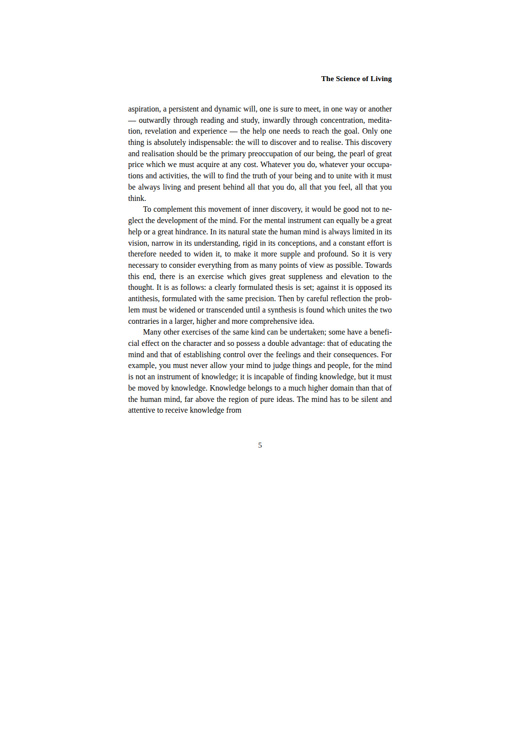The Science of Living
aspiration, a persistent and dynamic will, one is sure to meet, in one way or another — outwardly through reading and study, inwardly through concentration, meditation, revelation and experience — the help one needs to reach the goal. Only one thing is absolutely indispensable: the will to discover and to realise. This discovery and realisation should be the primary preoccupation of our being, the pearl of great price which we must acquire at any cost. Whatever you do, whatever your occupations and activities, the will to find the truth of your being and to unite with it must be always living and present behind all that you do, all that you feel, all that you think.
To complement this movement of inner discovery, it would be good not to neglect the development of the mind. For the mental instrument can equally be a great help or a great hindrance. In its natural state the human mind is always limited in its vision, narrow in its understanding, rigid in its conceptions, and a constant effort is therefore needed to widen it, to make it more supple and profound. So it is very necessary to consider everything from as many points of view as possible. Towards this end, there is an exercise which gives great suppleness and elevation to the thought. It is as follows: a clearly formulated thesis is set; against it is opposed its antithesis, formulated with the same precision. Then by careful reflection the problem must be widened or transcended until a synthesis is found which unites the two contraries in a larger, higher and more comprehensive idea.
Many other exercises of the same kind can be undertaken; some have a beneficial effect on the character and so possess a double advantage: that of educating the mind and that of establishing control over the feelings and their consequences. For example, you must never allow your mind to judge things and people, for the mind is not an instrument of knowledge; it is incapable of finding knowledge, but it must be moved by knowledge. Knowledge belongs to a much higher domain than that of the human mind, far above the region of pure ideas. The mind has to be silent and attentive to receive knowledge from
5